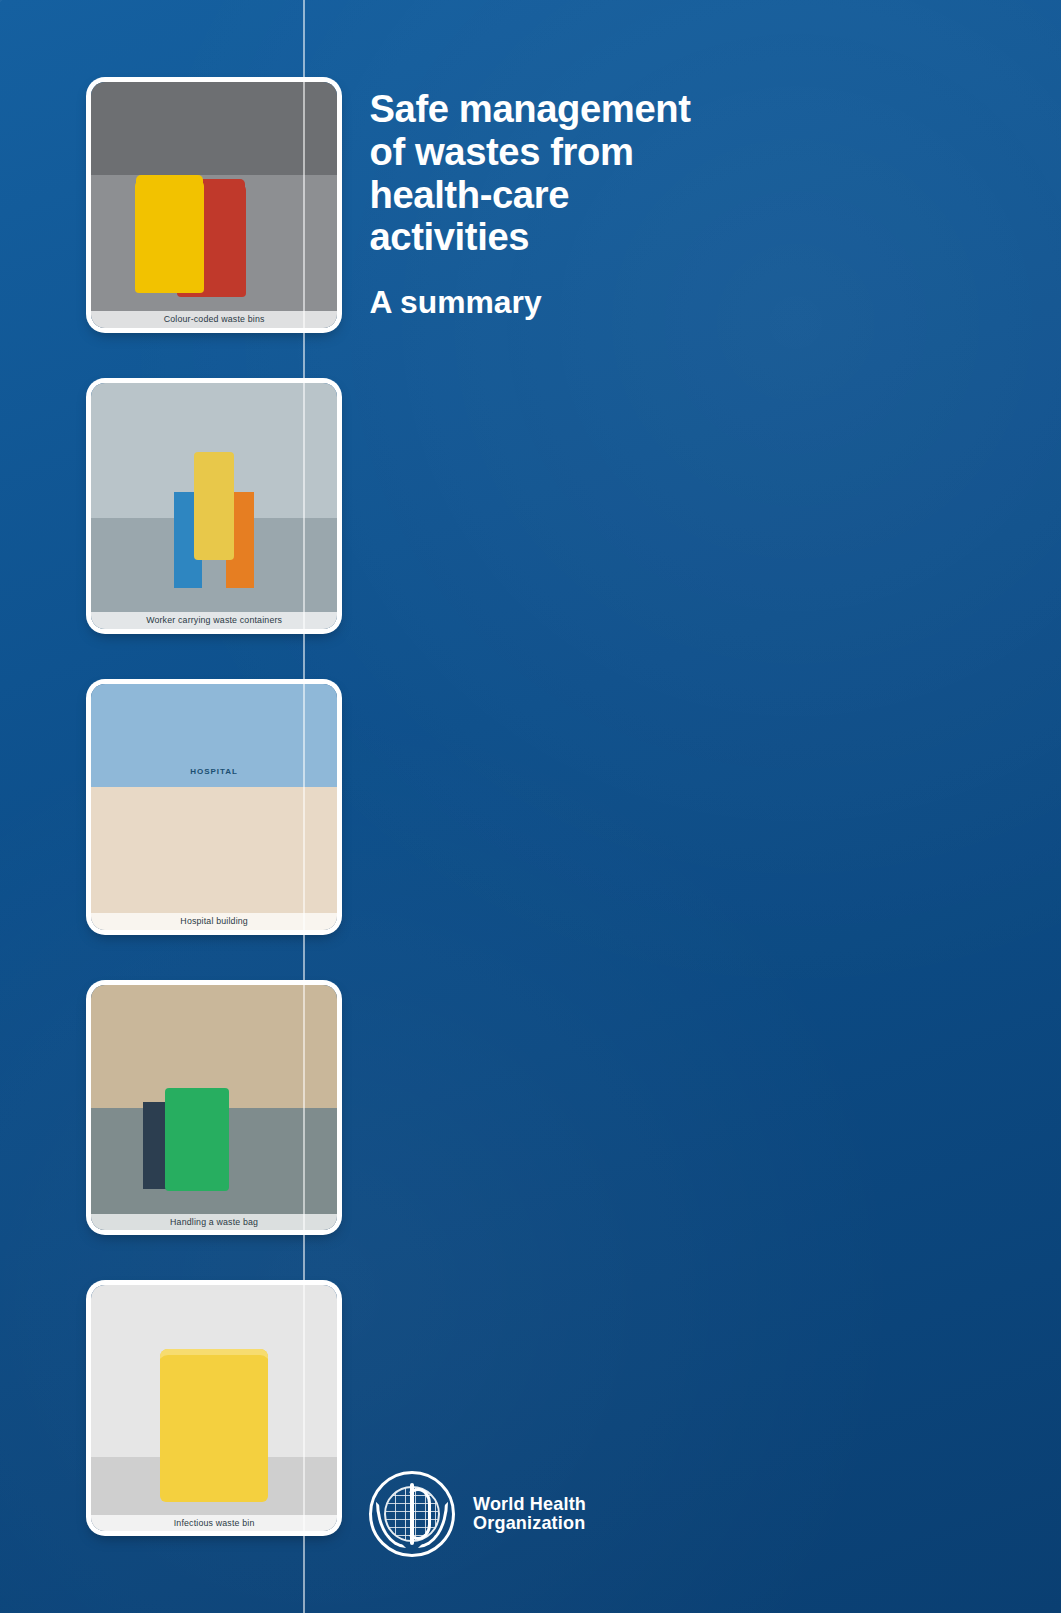Colour-coded waste bins
Worker carrying waste containers
Hospital building
Handling a waste bag
Infectious waste bin
Safe management of wastes from health-care activities
A summary
World Health
Organization